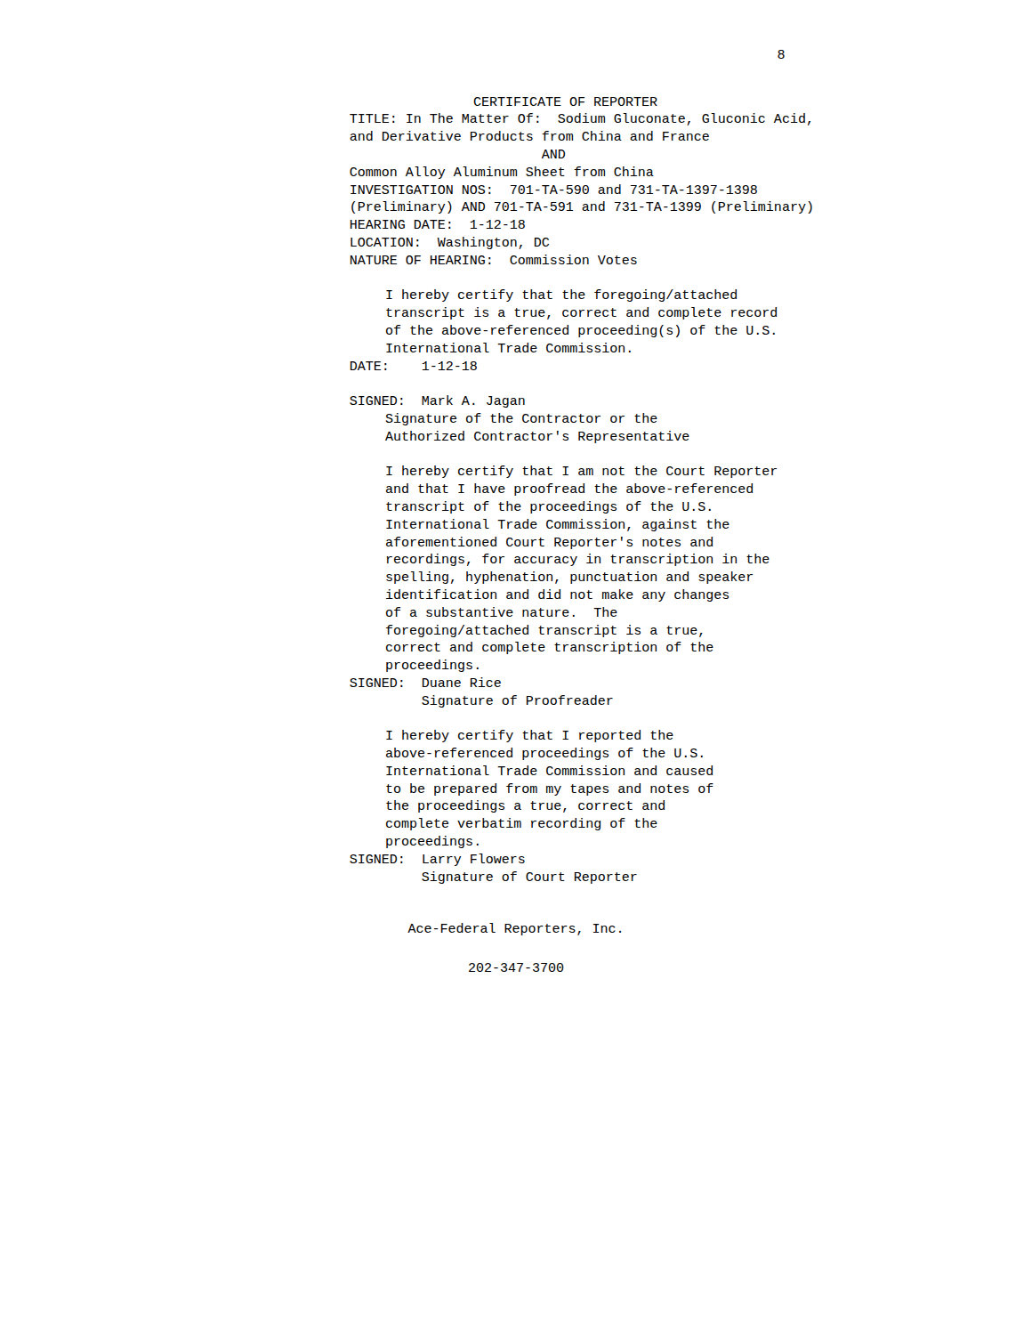8
CERTIFICATE OF REPORTER
TITLE: In The Matter Of:  Sodium Gluconate, Gluconic Acid,
and Derivative Products from China and France
                        AND
Common Alloy Aluminum Sheet from China
INVESTIGATION NOS:  701-TA-590 and 731-TA-1397-1398
(Preliminary) AND 701-TA-591 and 731-TA-1399 (Preliminary)
HEARING DATE:  1-12-18
LOCATION:  Washington, DC
NATURE OF HEARING:  Commission Votes
I hereby certify that the foregoing/attached
transcript is a true, correct and complete record
of the above-referenced proceeding(s) of the U.S.
International Trade Commission.
DATE:    1-12-18
SIGNED:  Mark A. Jagan
Signature of the Contractor or the
Authorized Contractor's Representative
I hereby certify that I am not the Court Reporter
and that I have proofread the above-referenced
transcript of the proceedings of the U.S.
International Trade Commission, against the
aforementioned Court Reporter's notes and
recordings, for accuracy in transcription in the
spelling, hyphenation, punctuation and speaker
identification and did not make any changes
of a substantive nature.  The
foregoing/attached transcript is a true,
correct and complete transcription of the
proceedings.
SIGNED:  Duane Rice
         Signature of Proofreader
I hereby certify that I reported the
above-referenced proceedings of the U.S.
International Trade Commission and caused
to be prepared from my tapes and notes of
the proceedings a true, correct and
complete verbatim recording of the
proceedings.
SIGNED:  Larry Flowers
         Signature of Court Reporter
Ace-Federal Reporters, Inc.
202-347-3700